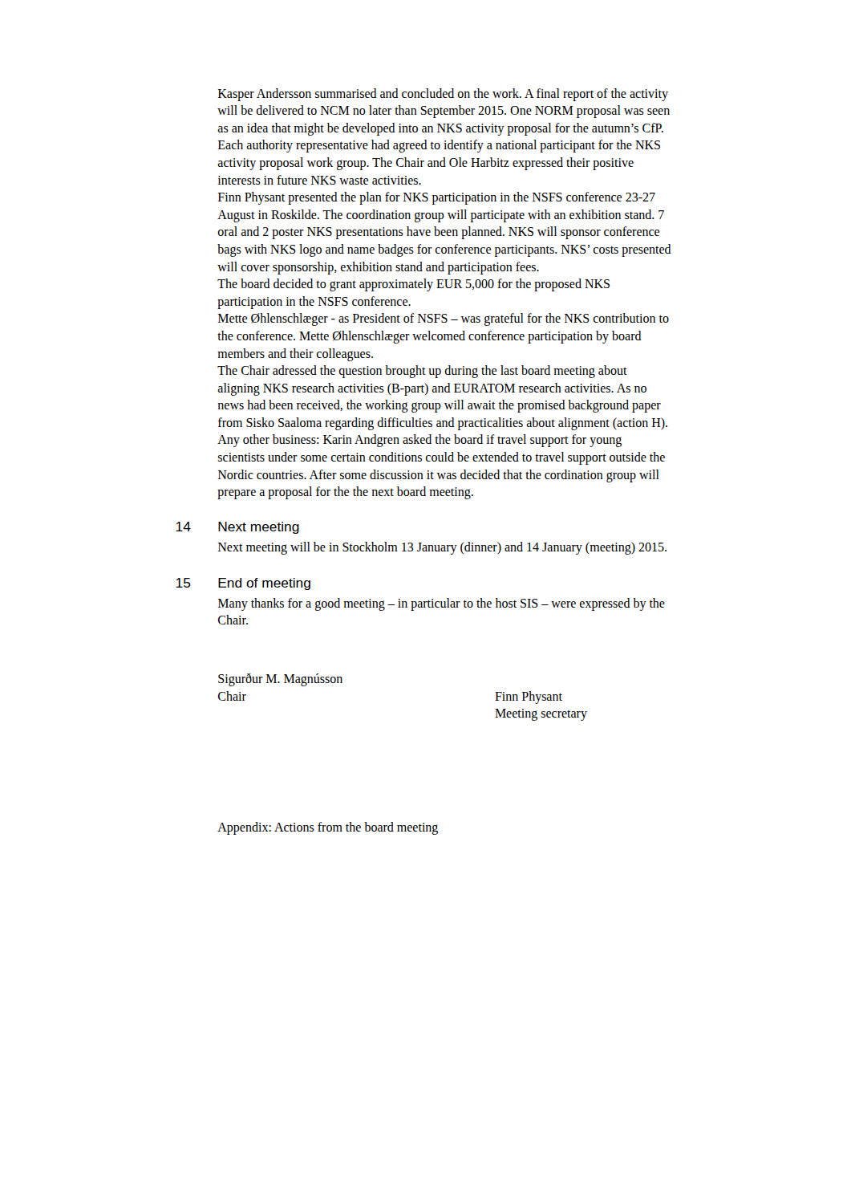Kasper Andersson summarised and concluded on the work. A final report of the activity will be delivered to NCM no later than September 2015. One NORM proposal was seen as an idea that might be developed into an NKS activity proposal for the autumn’s CfP. Each authority representative had agreed to identify a national participant for the NKS activity proposal work group. The Chair and Ole Harbitz expressed their positive interests in future NKS waste activities.
Finn Physant presented the plan for NKS participation in the NSFS conference 23-27 August in Roskilde. The coordination group will participate with an exhibition stand. 7 oral and 2 poster NKS presentations have been planned. NKS will sponsor conference bags with NKS logo and name badges for conference participants. NKS’ costs presented will cover sponsorship, exhibition stand and participation fees.
The board decided to grant approximately EUR 5,000 for the proposed NKS participation in the NSFS conference.
Mette Øhlenschlæger - as President of NSFS – was grateful for the NKS contribution to the conference. Mette Øhlenschlæger welcomed conference participation by board members and their colleagues.
The Chair adressed the question brought up during the last board meeting about aligning NKS research activities (B-part) and EURATOM research activities. As no news had been received, the working group will await the promised background paper from Sisko Saaloma regarding difficulties and practicalities about alignment (action H).
Any other business: Karin Andgren asked the board if travel support for young scientists under some certain conditions could be extended to travel support outside the Nordic countries. After some discussion it was decided that the cordination group will prepare a proposal for the the next board meeting.
14
Next meeting
Next meeting will be in Stockholm 13 January (dinner) and 14 January (meeting) 2015.
15
End of meeting
Many thanks for a good meeting – in particular to the host SIS – were expressed by the Chair.
Sigurður M. Magnússon
Chair
Finn Physant
Meeting secretary
Appendix: Actions from the board meeting